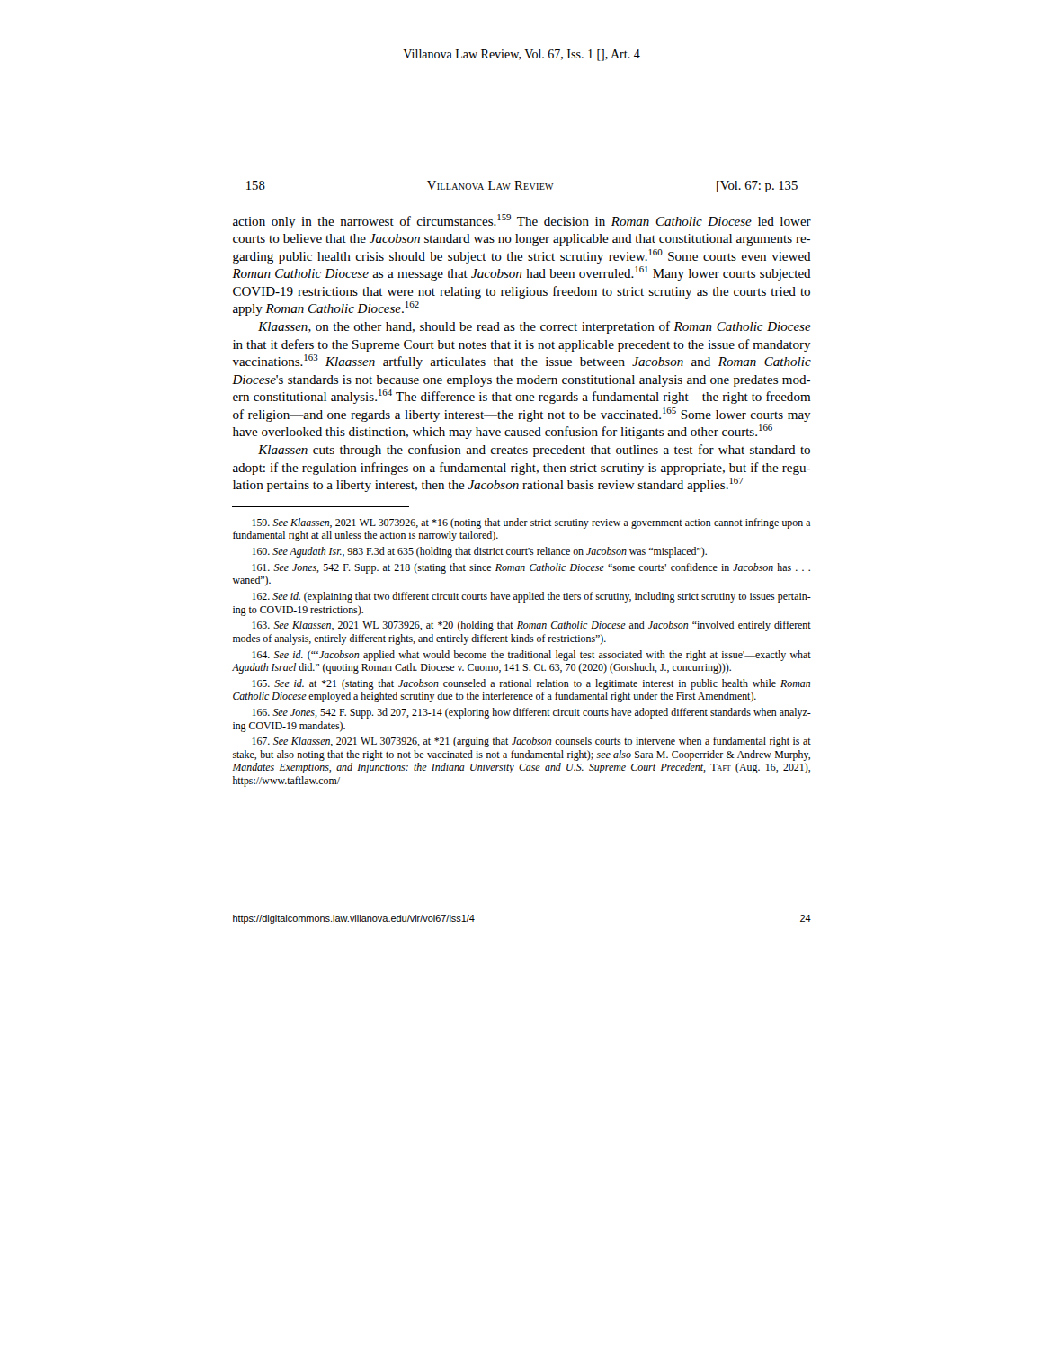Villanova Law Review, Vol. 67, Iss. 1 [], Art. 4
158 Villanova Law Review [Vol. 67: p. 135
action only in the narrowest of circumstances.159 The decision in Roman Catholic Diocese led lower courts to believe that the Jacobson standard was no longer applicable and that constitutional arguments regarding public health crisis should be subject to the strict scrutiny review.160 Some courts even viewed Roman Catholic Diocese as a message that Jacobson had been overruled.161 Many lower courts subjected COVID-19 restrictions that were not relating to religious freedom to strict scrutiny as the courts tried to apply Roman Catholic Diocese.162
Klaassen, on the other hand, should be read as the correct interpretation of Roman Catholic Diocese in that it defers to the Supreme Court but notes that it is not applicable precedent to the issue of mandatory vaccinations.163 Klaassen artfully articulates that the issue between Jacobson and Roman Catholic Diocese's standards is not because one employs the modern constitutional analysis and one predates modern constitutional analysis.164 The difference is that one regards a fundamental right—the right to freedom of religion—and one regards a liberty interest—the right not to be vaccinated.165 Some lower courts may have overlooked this distinction, which may have caused confusion for litigants and other courts.166
Klaassen cuts through the confusion and creates precedent that outlines a test for what standard to adopt: if the regulation infringes on a fundamental right, then strict scrutiny is appropriate, but if the regulation pertains to a liberty interest, then the Jacobson rational basis review standard applies.167
159. See Klaassen, 2021 WL 3073926, at *16 (noting that under strict scrutiny review a government action cannot infringe upon a fundamental right at all unless the action is narrowly tailored).
160. See Agudath Isr., 983 F.3d at 635 (holding that district court's reliance on Jacobson was “misplaced”).
161. See Jones, 542 F. Supp. at 218 (stating that since Roman Catholic Diocese “some courts' confidence in Jacobson has . . . waned”).
162. See id. (explaining that two different circuit courts have applied the tiers of scrutiny, including strict scrutiny to issues pertaining to COVID-19 restrictions).
163. See Klaassen, 2021 WL 3073926, at *20 (holding that Roman Catholic Diocese and Jacobson “involved entirely different modes of analysis, entirely different rights, and entirely different kinds of restrictions”).
164. See id. (“‘Jacobson applied what would become the traditional legal test associated with the right at issue'—exactly what Agudath Israel did.” (quoting Roman Cath. Diocese v. Cuomo, 141 S. Ct. 63, 70 (2020) (Gorshuch, J., concurring))).
165. See id. at *21 (stating that Jacobson counseled a rational relation to a legitimate interest in public health while Roman Catholic Diocese employed a heighted scrutiny due to the interference of a fundamental right under the First Amendment).
166. See Jones, 542 F. Supp. 3d 207, 213-14 (exploring how different circuit courts have adopted different standards when analyzing COVID-19 mandates).
167. See Klaassen, 2021 WL 3073926, at *21 (arguing that Jacobson counsels courts to intervene when a fundamental right is at stake, but also noting that the right to not be vaccinated is not a fundamental right); see also Sara M. Cooperrider & Andrew Murphy, Mandates Exemptions, and Injunctions: the Indiana University Case and U.S. Supreme Court Precedent, Taft (Aug. 16, 2021), https://www.taftlaw.com/
https://digitalcommons.law.villanova.edu/vlr/vol67/iss1/4 24